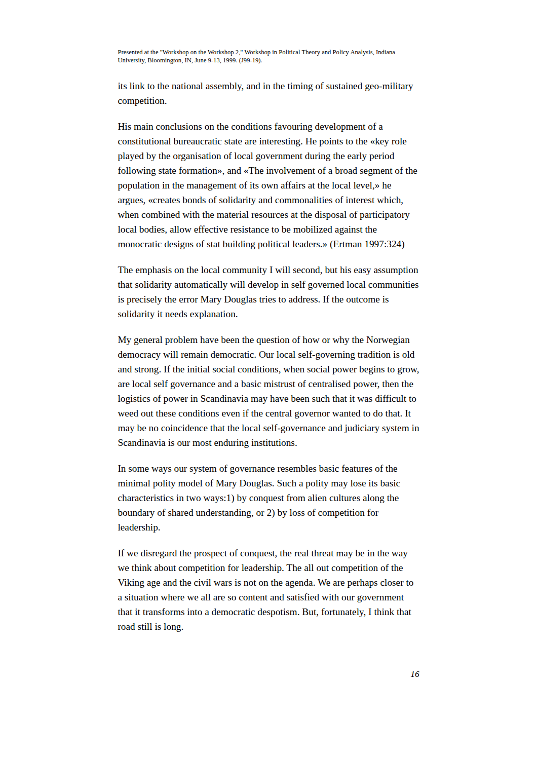Presented at the "Workshop on the Workshop 2," Workshop in Political Theory and Policy Analysis, Indiana University, Bloomington, IN, June 9-13, 1999. (J99-19).
its link to the national assembly, and in the timing of sustained geo-military competition.
His main conclusions on the conditions favouring development of a constitutional bureaucratic state are interesting. He points to the «key role played by the organisation of local government during the early period following state formation», and «The involvement of a broad segment of the population in the management of its own affairs at the local level,» he argues, «creates bonds of solidarity and commonalities of interest which, when combined with the material resources at the disposal of participatory local bodies, allow effective resistance to be mobilized against the monocratic designs of stat building political leaders.» (Ertman 1997:324)
The emphasis on the local community I will second, but his easy assumption that solidarity automatically will develop in self governed local communities is precisely the error Mary Douglas tries to address. If the outcome is solidarity it needs explanation.
My general problem have been the question of how or why the Norwegian democracy will remain democratic. Our local self-governing tradition is old and strong. If the initial social conditions, when social power begins to grow, are local self governance and a basic mistrust of centralised power, then the logistics of power in Scandinavia may have been such that it was difficult to weed out these conditions even if the central governor wanted to do that. It may be no coincidence that the local self-governance and judiciary system in Scandinavia is our most enduring institutions.
In some ways our system of governance resembles basic features of the minimal polity model of Mary Douglas. Such a polity may lose its basic characteristics in two ways:1) by conquest from alien cultures along the boundary of shared understanding, or 2) by loss of competition for leadership.
If we disregard the prospect of conquest, the real threat may be in the way we think about competition for leadership. The all out competition of the Viking age and the civil wars is not on the agenda. We are perhaps closer to a situation where we all are so content and satisfied with our government that it transforms into a democratic despotism. But, fortunately, I think that road still is long.
16